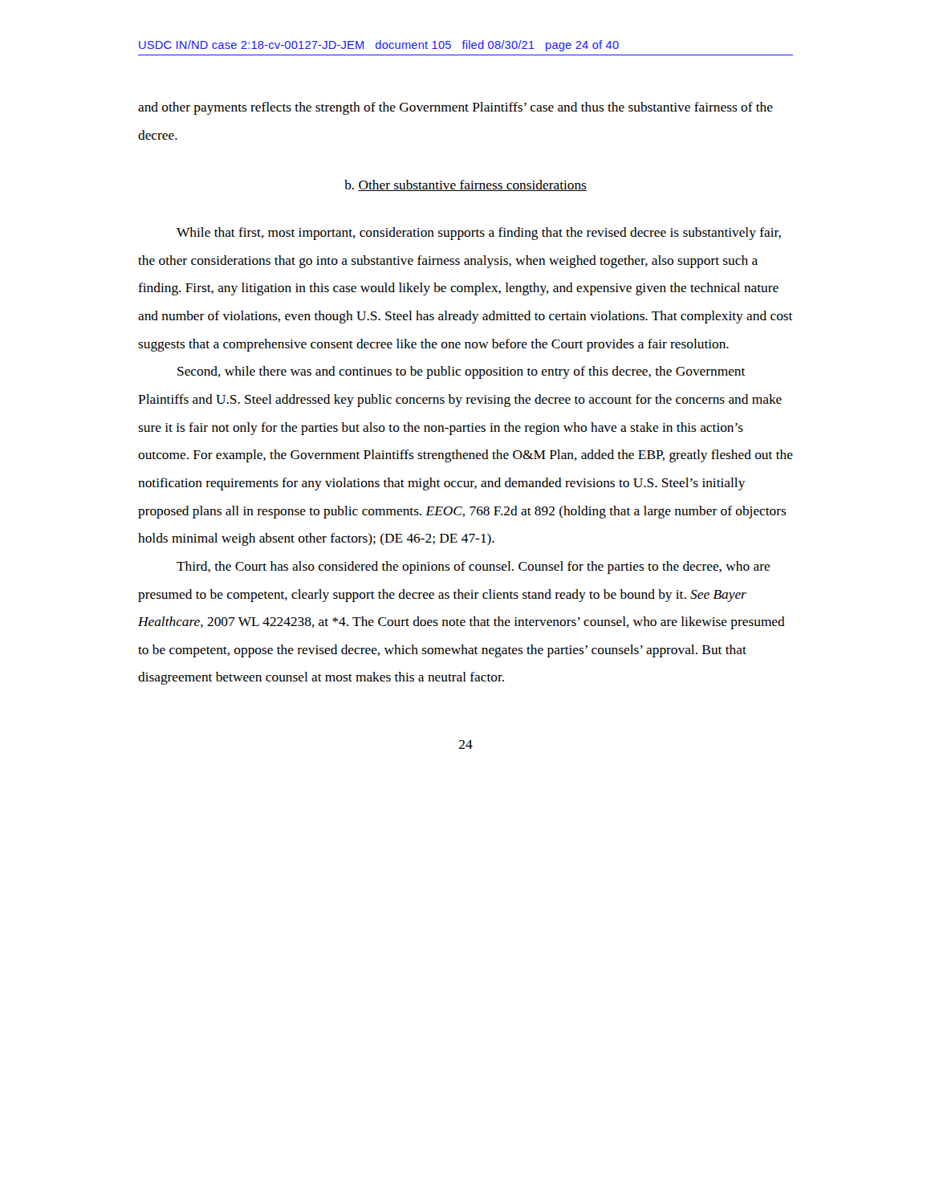USDC IN/ND case 2:18-cv-00127-JD-JEM document 105 filed 08/30/21 page 24 of 40
and other payments reflects the strength of the Government Plaintiffs’ case and thus the substantive fairness of the decree.
b. Other substantive fairness considerations
While that first, most important, consideration supports a finding that the revised decree is substantively fair, the other considerations that go into a substantive fairness analysis, when weighed together, also support such a finding. First, any litigation in this case would likely be complex, lengthy, and expensive given the technical nature and number of violations, even though U.S. Steel has already admitted to certain violations. That complexity and cost suggests that a comprehensive consent decree like the one now before the Court provides a fair resolution.
Second, while there was and continues to be public opposition to entry of this decree, the Government Plaintiffs and U.S. Steel addressed key public concerns by revising the decree to account for the concerns and make sure it is fair not only for the parties but also to the non-parties in the region who have a stake in this action’s outcome. For example, the Government Plaintiffs strengthened the O&M Plan, added the EBP, greatly fleshed out the notification requirements for any violations that might occur, and demanded revisions to U.S. Steel’s initially proposed plans all in response to public comments. EEOC, 768 F.2d at 892 (holding that a large number of objectors holds minimal weigh absent other factors); (DE 46-2; DE 47-1).
Third, the Court has also considered the opinions of counsel. Counsel for the parties to the decree, who are presumed to be competent, clearly support the decree as their clients stand ready to be bound by it. See Bayer Healthcare, 2007 WL 4224238, at *4. The Court does note that the intervenors’ counsel, who are likewise presumed to be competent, oppose the revised decree, which somewhat negates the parties’ counsels’ approval. But that disagreement between counsel at most makes this a neutral factor.
24